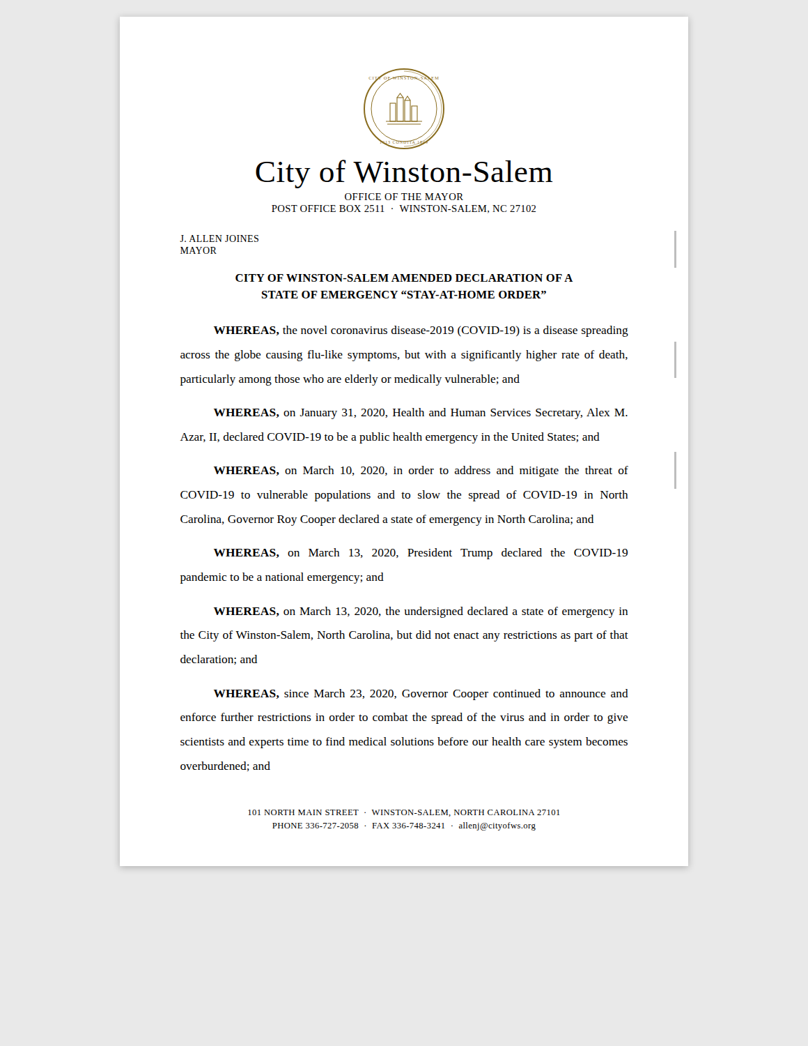CITY OF WINSTON-SALEM 1913 CONDITA 1849
City of Winston-Salem
OFFICE OF THE MAYOR
POST OFFICE BOX 2511 · WINSTON-SALEM, NC 27102
J. ALLEN JOINES
MAYOR
CITY OF WINSTON-SALEM AMENDED DECLARATION OF A
STATE OF EMERGENCY “STAY-AT-HOME ORDER”
WHEREAS, the novel coronavirus disease-2019 (COVID-19) is a disease spreading across the globe causing flu-like symptoms, but with a significantly higher rate of death, particularly among those who are elderly or medically vulnerable; and
WHEREAS, on January 31, 2020, Health and Human Services Secretary, Alex M. Azar, II, declared COVID-19 to be a public health emergency in the United States; and
WHEREAS, on March 10, 2020, in order to address and mitigate the threat of COVID-19 to vulnerable populations and to slow the spread of COVID-19 in North Carolina, Governor Roy Cooper declared a state of emergency in North Carolina; and
WHEREAS, on March 13, 2020, President Trump declared the COVID-19 pandemic to be a national emergency; and
WHEREAS, on March 13, 2020, the undersigned declared a state of emergency in the City of Winston-Salem, North Carolina, but did not enact any restrictions as part of that declaration; and
WHEREAS, since March 23, 2020, Governor Cooper continued to announce and enforce further restrictions in order to combat the spread of the virus and in order to give scientists and experts time to find medical solutions before our health care system becomes overburdened; and
101 NORTH MAIN STREET · WINSTON-SALEM, NORTH CAROLINA 27101
PHONE 336-727-2058 · FAX 336-748-3241 · allenj@cityofws.org